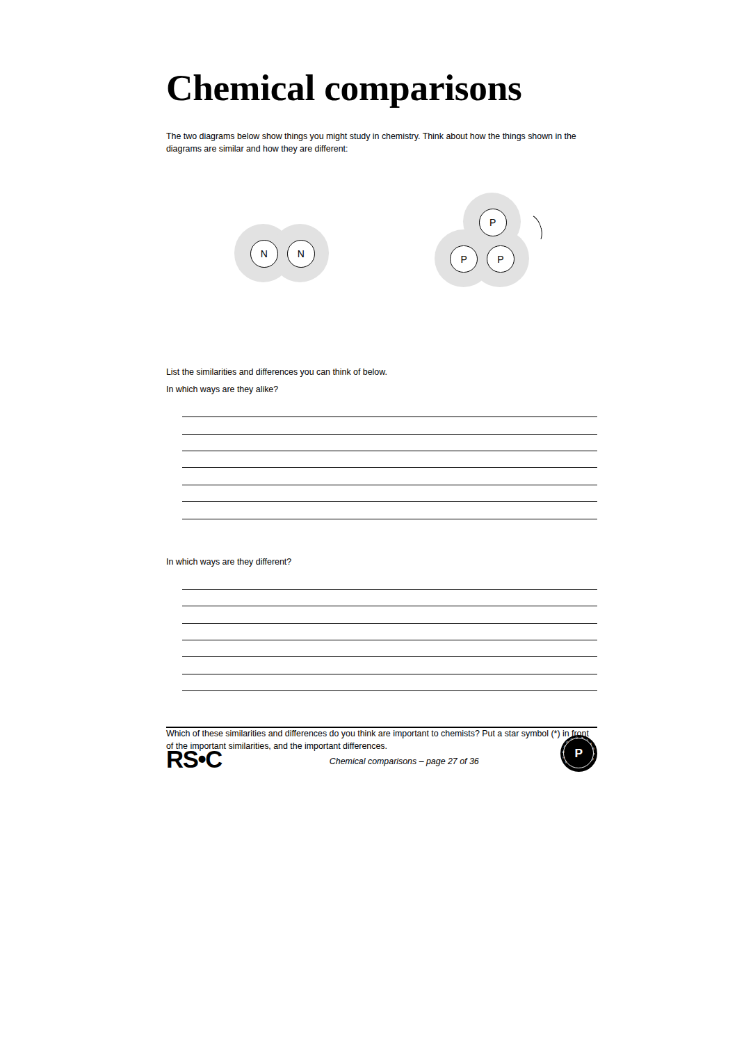Chemical comparisons
The two diagrams below show things you might study in chemistry. Think about how the things shown in the diagrams are similar and how they are different:
N
N
P
P
P
List the similarities and differences you can think of below.
In which ways are they alike?
In which ways are they different?
Which of these similarities and differences do you think are important to chemists? Put a star symbol (*) in front of the important similarities, and the important differences.
RS•C
Chemical comparisons – page 27 of 36
P H O T O C O P I A B L E
P